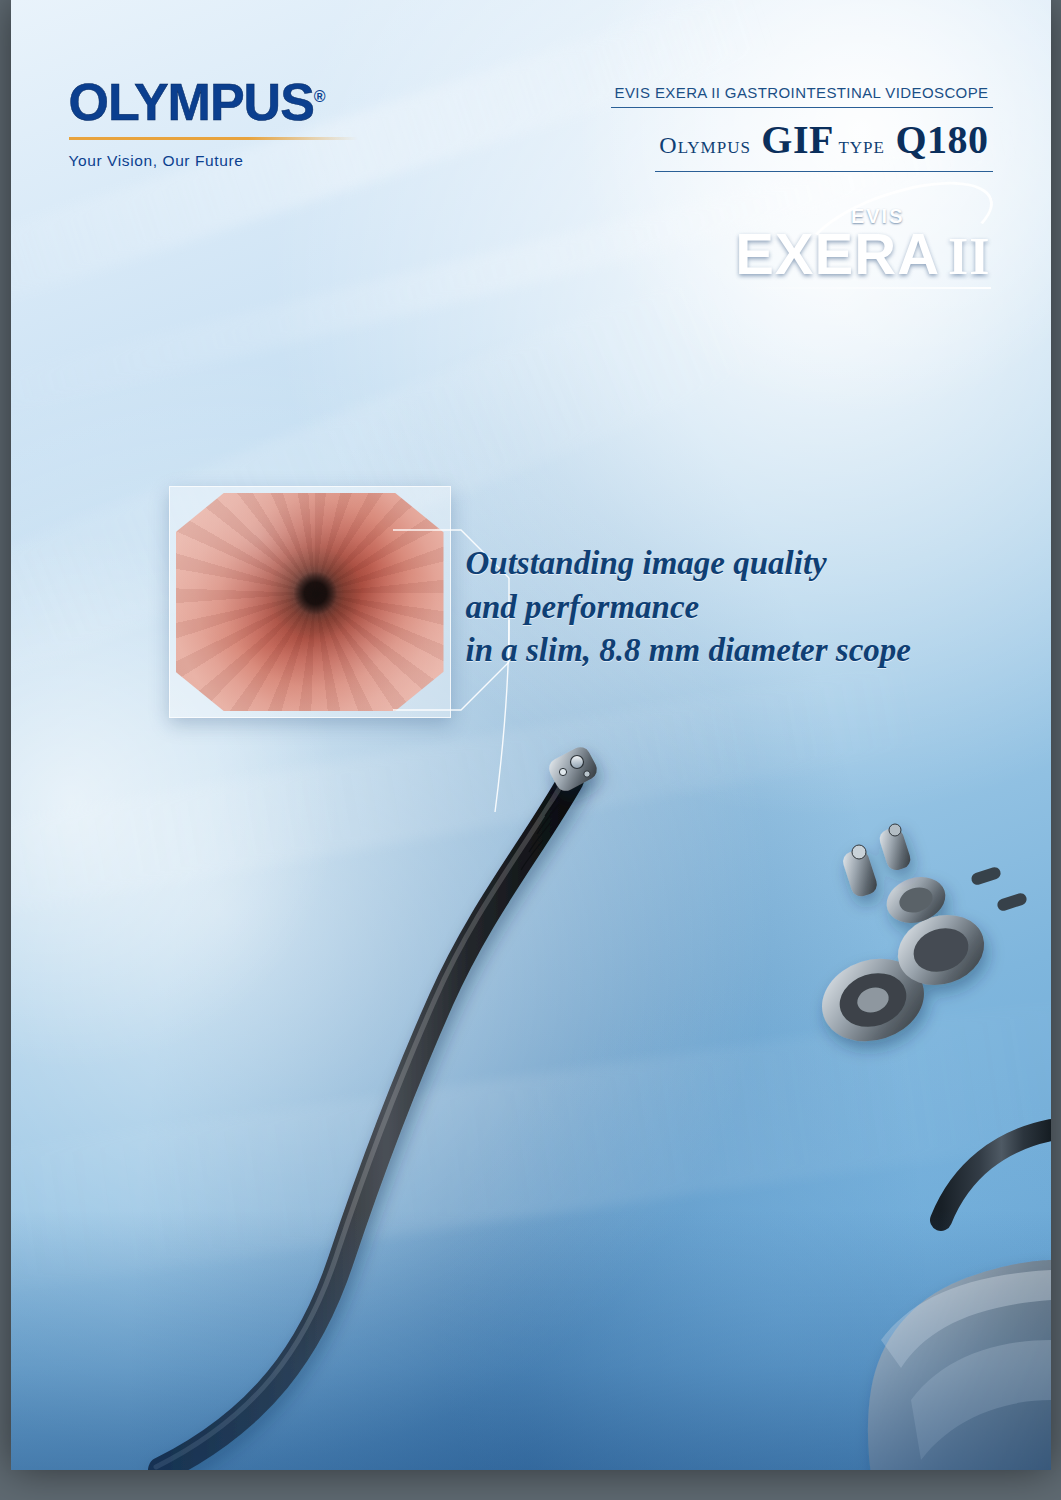OLYMPUS®
Your Vision, Our Future
EVIS EXERA II GASTROINTESTINAL VIDEOSCOPE
Olympus GIF type Q180
EVIS
EXERAII
Outstanding image quality
and performance
in a slim, 8.8 mm diameter scope